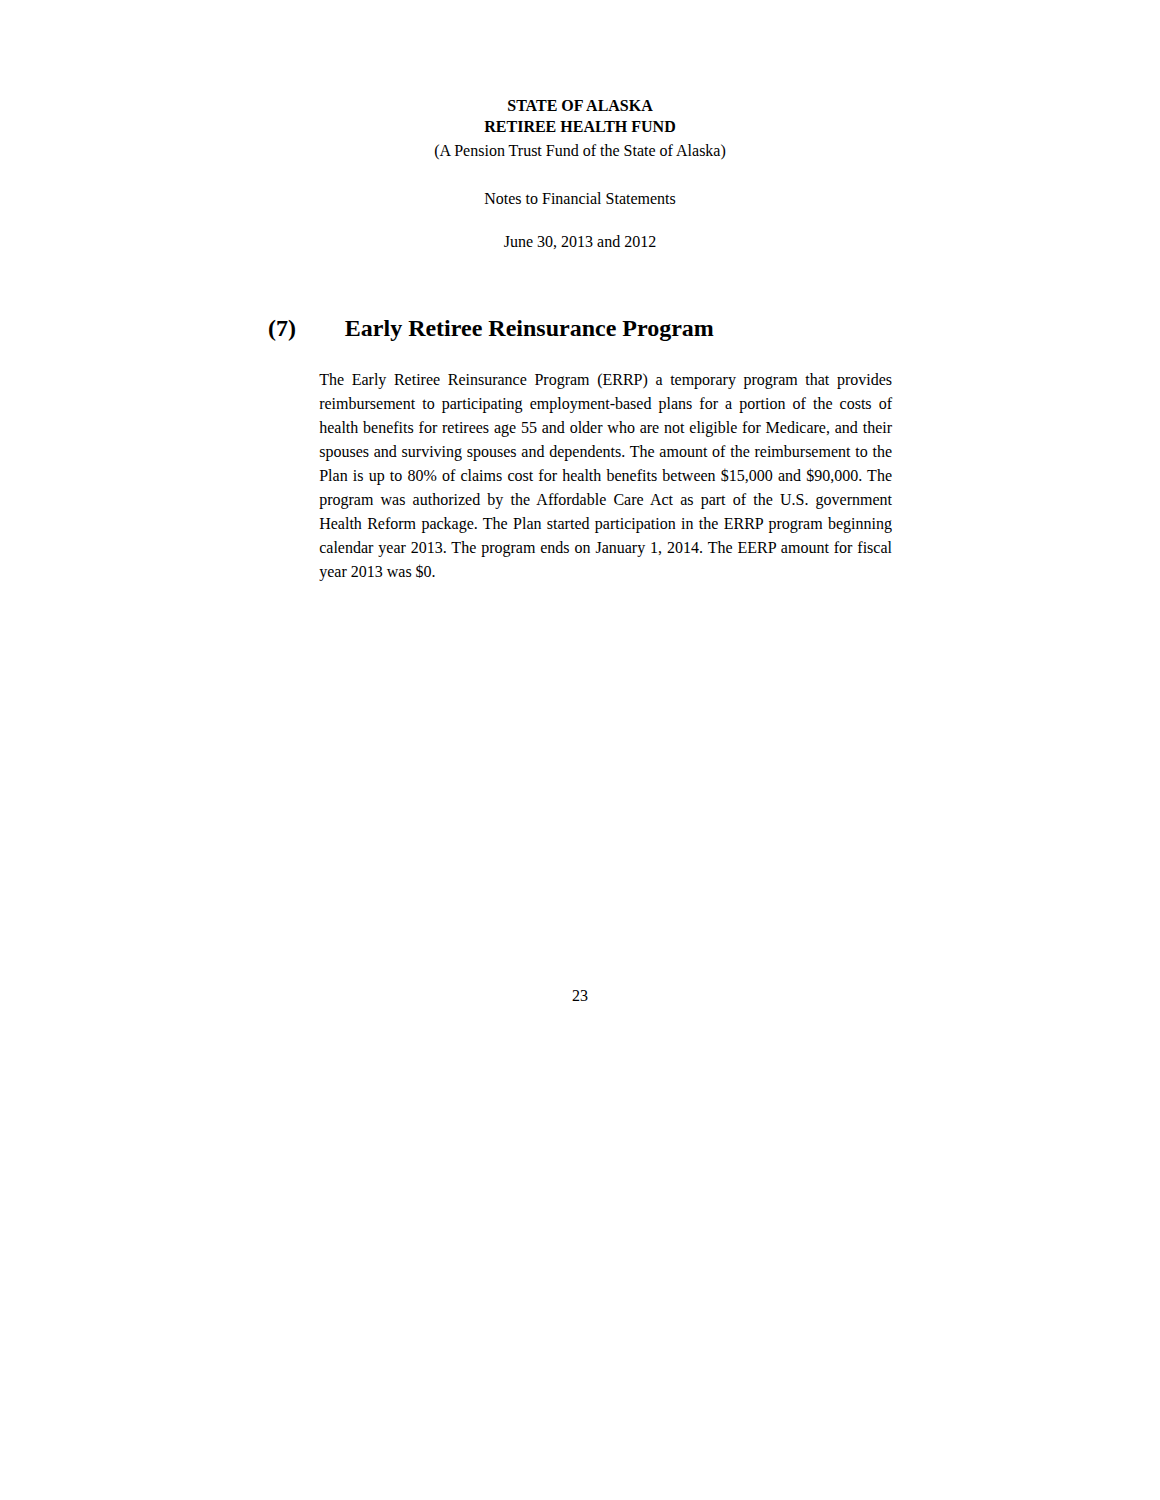STATE OF ALASKA
RETIREE HEALTH FUND
(A Pension Trust Fund of the State of Alaska)
Notes to Financial Statements
June 30, 2013 and 2012
(7) Early Retiree Reinsurance Program
The Early Retiree Reinsurance Program (ERRP) a temporary program that provides reimbursement to participating employment-based plans for a portion of the costs of health benefits for retirees age 55 and older who are not eligible for Medicare, and their spouses and surviving spouses and dependents. The amount of the reimbursement to the Plan is up to 80% of claims cost for health benefits between $15,000 and $90,000. The program was authorized by the Affordable Care Act as part of the U.S. government Health Reform package. The Plan started participation in the ERRP program beginning calendar year 2013. The program ends on January 1, 2014. The EERP amount for fiscal year 2013 was $0.
23